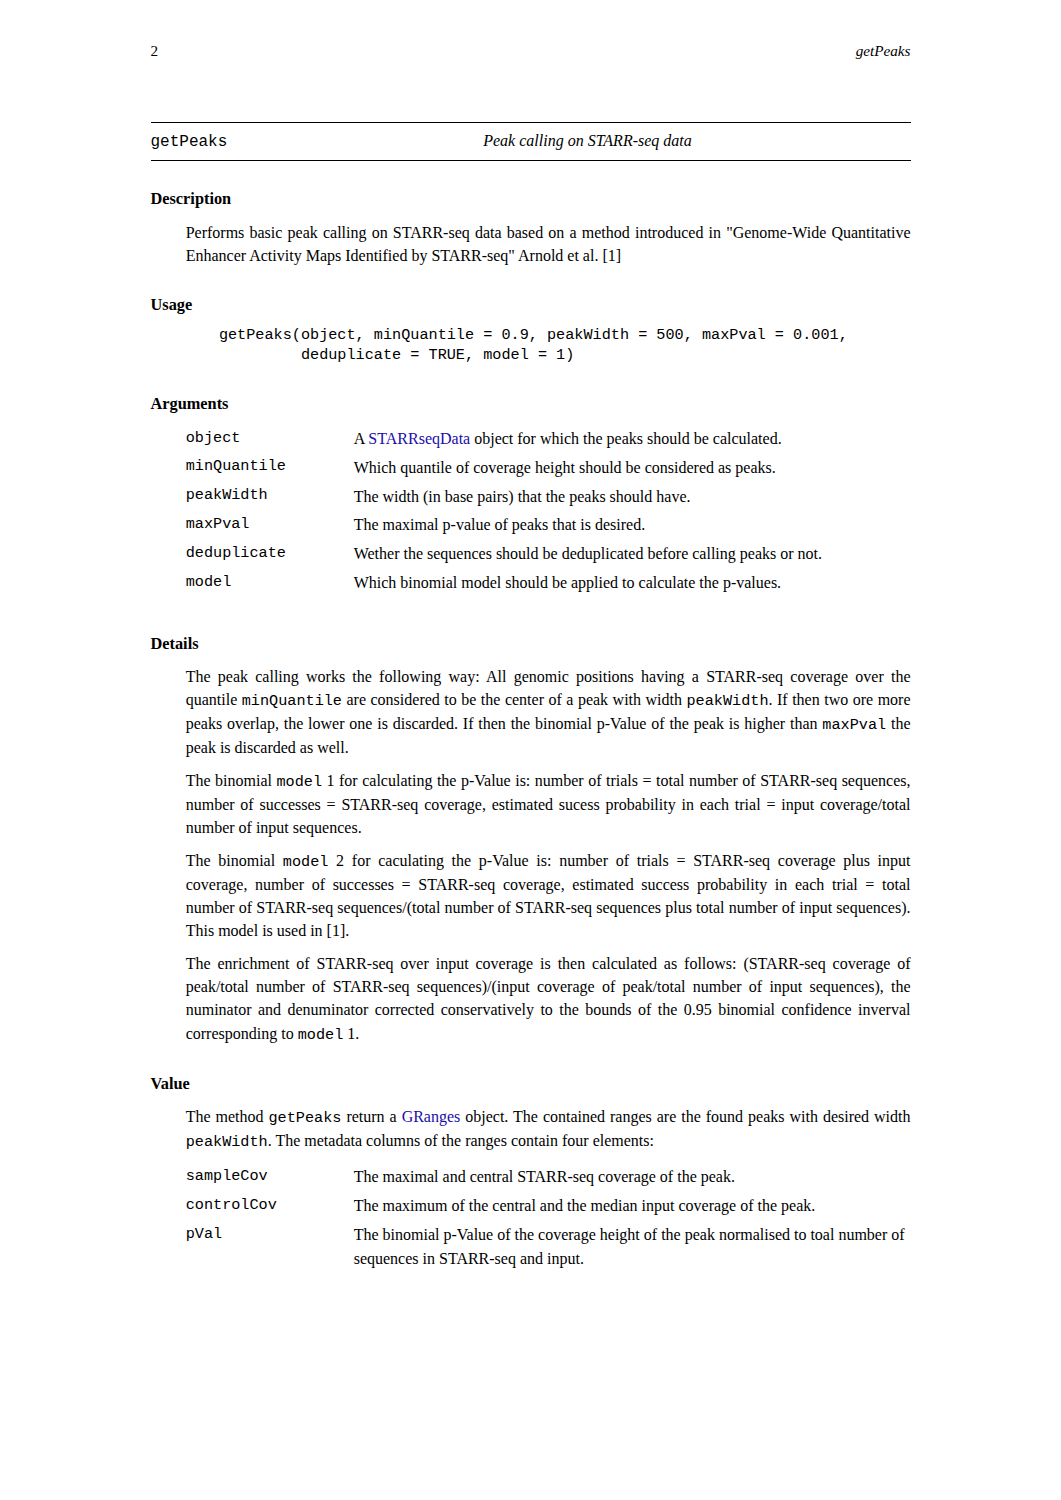2 getPeaks
getPeaks Peak calling on STARR-seq data
Description
Performs basic peak calling on STARR-seq data based on a method introduced in "Genome-Wide Quantitative Enhancer Activity Maps Identified by STARR-seq" Arnold et al. [1]
Usage
getPeaks(object, minQuantile = 0.9, peakWidth = 500, maxPval = 0.001,
         deduplicate = TRUE, model = 1)
Arguments
object
A STARRseqData object for which the peaks should be calculated.
minQuantile
Which quantile of coverage height should be considered as peaks.
peakWidth
The width (in base pairs) that the peaks should have.
maxPval
The maximal p-value of peaks that is desired.
deduplicate
Wether the sequences should be deduplicated before calling peaks or not.
model
Which binomial model should be applied to calculate the p-values.
Details
The peak calling works the following way: All genomic positions having a STARR-seq coverage over the quantile minQuantile are considered to be the center of a peak with width peakWidth. If then two ore more peaks overlap, the lower one is discarded. If then the binomial p-Value of the peak is higher than maxPval the peak is discarded as well.
The binomial model 1 for calculating the p-Value is: number of trials = total number of STARR-seq sequences, number of successes = STARR-seq coverage, estimated sucess probability in each trial = input coverage/total number of input sequences.
The binomial model 2 for caculating the p-Value is: number of trials = STARR-seq coverage plus input coverage, number of successes = STARR-seq coverage, estimated success probability in each trial = total number of STARR-seq sequences/(total number of STARR-seq sequences plus total number of input sequences). This model is used in [1].
The enrichment of STARR-seq over input coverage is then calculated as follows: (STARR-seq coverage of peak/total number of STARR-seq sequences)/(input coverage of peak/total number of input sequences), the numinator and denuminator corrected conservatively to the bounds of the 0.95 binomial confidence inverval corresponding to model 1.
Value
The method getPeaks return a GRanges object. The contained ranges are the found peaks with desired width peakWidth. The metadata columns of the ranges contain four elements:
sampleCov
The maximal and central STARR-seq coverage of the peak.
controlCov
The maximum of the central and the median input coverage of the peak.
pVal
The binomial p-Value of the coverage height of the peak normalised to toal number of sequences in STARR-seq and input.